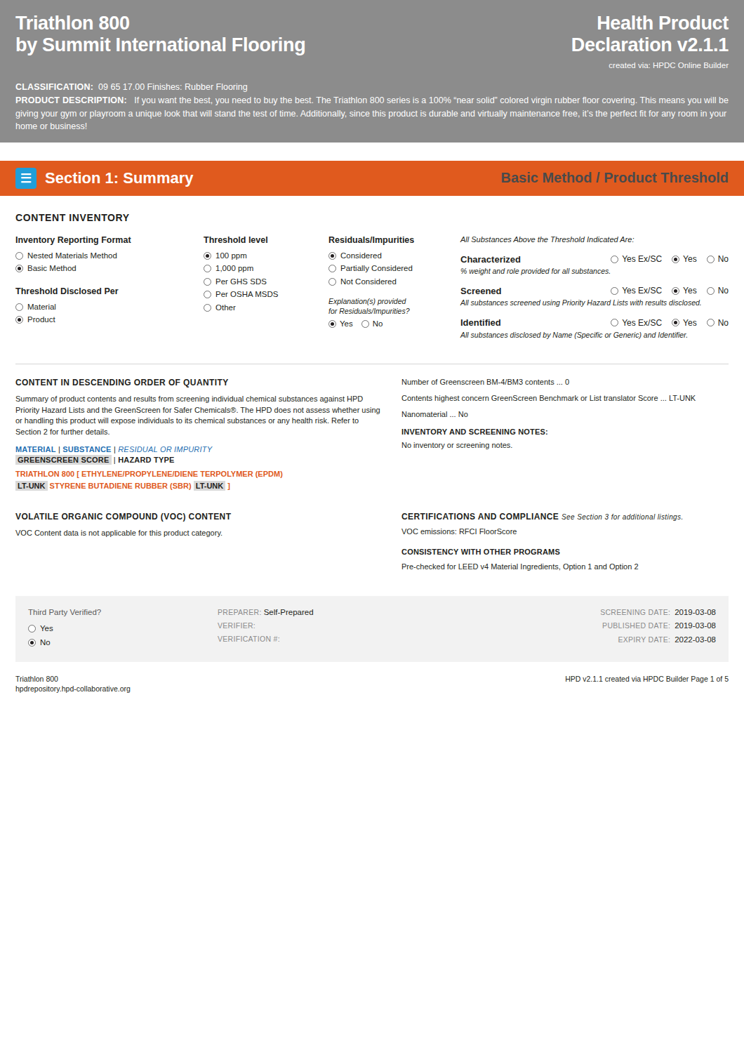Triathlon 800
by Summit International Flooring
Health Product
Declaration v2.1.1
created via: HPDC Online Builder
CLASSIFICATION: 09 65 17.00 Finishes: Rubber Flooring
PRODUCT DESCRIPTION: If you want the best, you need to buy the best. The Triathlon 800 series is a 100% “near solid” colored virgin rubber floor covering. This means you will be giving your gym or playroom a unique look that will stand the test of time. Additionally, since this product is durable and virtually maintenance free, it’s the perfect fit for any room in your home or business!
☰ Section 1: Summary
Basic Method / Product Threshold
CONTENT INVENTORY
Inventory Reporting Format
Nested Materials Method
Basic Method
Threshold Disclosed Per
Material
Product
Threshold level
100 ppm
1,000 ppm
Per GHS SDS
Per OSHA MSDS
Other
Residuals/Impurities
Considered
Partially Considered
Not Considered
Explanation(s) provided
for Residuals/Impurities?
Yes No
All Substances Above the Threshold Indicated Are:
Characterized
Yes Ex/SC Yes No
% weight and role provided for all substances.
Screened
Yes Ex/SC Yes No
All substances screened using Priority Hazard Lists with results disclosed.
Identified
Yes Ex/SC Yes No
All substances disclosed by Name (Specific or Generic) and Identifier.
CONTENT IN DESCENDING ORDER OF QUANTITY
Summary of product contents and results from screening individual chemical substances against HPD Priority Hazard Lists and the GreenScreen for Safer Chemicals®. The HPD does not assess whether using or handling this product will expose individuals to its chemical substances or any health risk. Refer to Section 2 for further details.
MATERIAL | SUBSTANCE | RESIDUAL OR IMPURITY
GREENSCREEN SCORE | HAZARD TYPE
TRIATHLON 800 [ ETHYLENE/PROPYLENE/DIENE TERPOLYMER (EPDM)
LT-UNK STYRENE BUTADIENE RUBBER (SBR) LT-UNK ]
Number of Greenscreen BM-4/BM3 contents ... 0
Contents highest concern GreenScreen Benchmark or List translator Score ... LT-UNK
Nanomaterial ... No
INVENTORY AND SCREENING NOTES:
No inventory or screening notes.
VOLATILE ORGANIC COMPOUND (VOC) CONTENT
VOC Content data is not applicable for this product category.
CERTIFICATIONS AND COMPLIANCE See Section 3 for additional listings.
VOC emissions: RFCI FloorScore
CONSISTENCY WITH OTHER PROGRAMS
Pre-checked for LEED v4 Material Ingredients, Option 1 and Option 2
Third Party Verified?
Yes
No
PREPARER: Self-Prepared
VERIFIER:
VERIFICATION #:
SCREENING DATE: 2019-03-08
PUBLISHED DATE: 2019-03-08
EXPIRY DATE: 2022-03-08
Triathlon 800
hpdrepository.hpd-collaborative.org
HPD v2.1.1 created via HPDC Builder Page 1 of 5